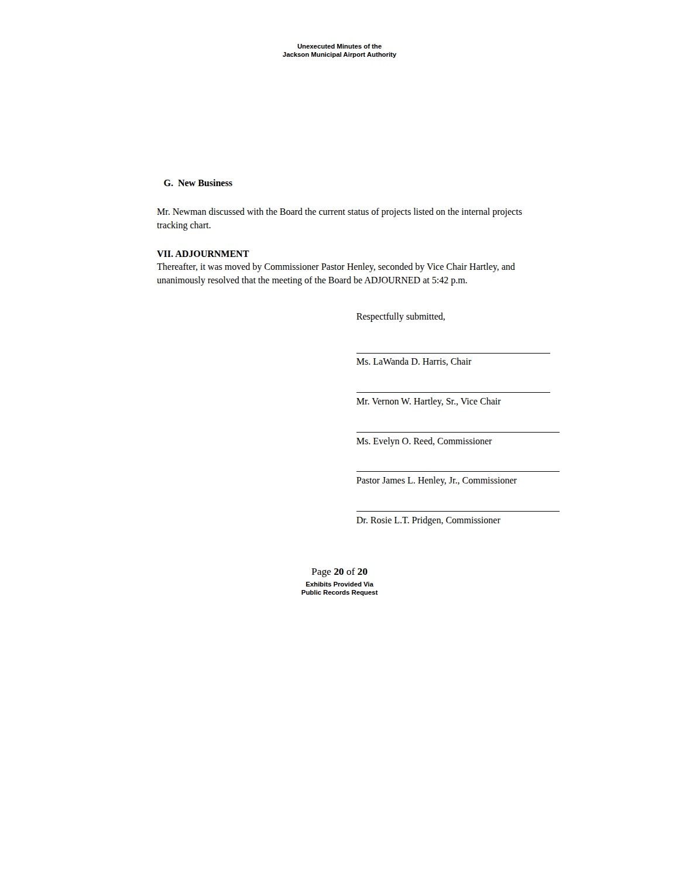Unexecuted Minutes of the
Jackson Municipal Airport Authority
G. New Business
Mr. Newman discussed with the Board the current status of projects listed on the internal projects tracking chart.
VII. ADJOURNMENT
Thereafter, it was moved by Commissioner Pastor Henley, seconded by Vice Chair Hartley, and unanimously resolved that the meeting of the Board be ADJOURNED at 5:42 p.m.
Respectfully submitted,
Ms. LaWanda D. Harris, Chair
Mr. Vernon W. Hartley, Sr., Vice Chair
Ms. Evelyn O. Reed, Commissioner
Pastor James L. Henley, Jr., Commissioner
Dr. Rosie L.T. Pridgen, Commissioner
Page 20 of 20
Exhibits Provided Via
Public Records Request